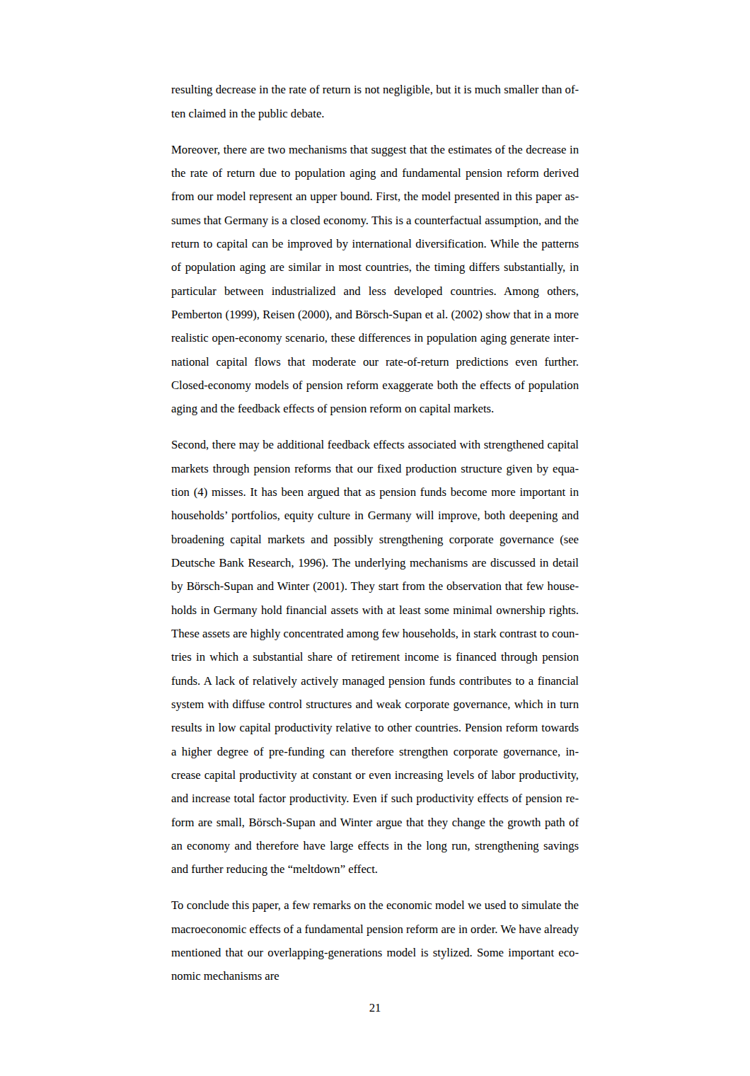resulting decrease in the rate of return is not negligible, but it is much smaller than often claimed in the public debate.
Moreover, there are two mechanisms that suggest that the estimates of the decrease in the rate of return due to population aging and fundamental pension reform derived from our model represent an upper bound. First, the model presented in this paper assumes that Germany is a closed economy. This is a counterfactual assumption, and the return to capital can be improved by international diversification. While the patterns of population aging are similar in most countries, the timing differs substantially, in particular between industrialized and less developed countries. Among others, Pemberton (1999), Reisen (2000), and Börsch-Supan et al. (2002) show that in a more realistic open-economy scenario, these differences in population aging generate international capital flows that moderate our rate-of-return predictions even further. Closed-economy models of pension reform exaggerate both the effects of population aging and the feedback effects of pension reform on capital markets.
Second, there may be additional feedback effects associated with strengthened capital markets through pension reforms that our fixed production structure given by equation (4) misses. It has been argued that as pension funds become more important in households’ portfolios, equity culture in Germany will improve, both deepening and broadening capital markets and possibly strengthening corporate governance (see Deutsche Bank Research, 1996). The underlying mechanisms are discussed in detail by Börsch-Supan and Winter (2001). They start from the observation that few households in Germany hold financial assets with at least some minimal ownership rights. These assets are highly concentrated among few households, in stark contrast to countries in which a substantial share of retirement income is financed through pension funds. A lack of relatively actively managed pension funds contributes to a financial system with diffuse control structures and weak corporate governance, which in turn results in low capital productivity relative to other countries. Pension reform towards a higher degree of pre-funding can therefore strengthen corporate governance, increase capital productivity at constant or even increasing levels of labor productivity, and increase total factor productivity. Even if such productivity effects of pension reform are small, Börsch-Supan and Winter argue that they change the growth path of an economy and therefore have large effects in the long run, strengthening savings and further reducing the “meltdown” effect.
To conclude this paper, a few remarks on the economic model we used to simulate the macroeconomic effects of a fundamental pension reform are in order. We have already mentioned that our overlapping-generations model is stylized. Some important economic mechanisms are
21